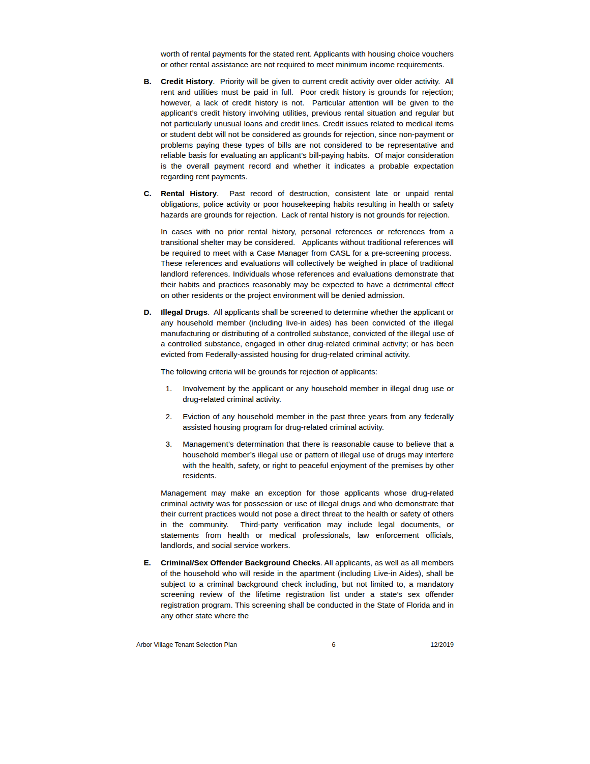worth of rental payments for the stated rent. Applicants with housing choice vouchers or other rental assistance are not required to meet minimum income requirements.
B.
Credit History. Priority will be given to current credit activity over older activity. All rent and utilities must be paid in full. Poor credit history is grounds for rejection; however, a lack of credit history is not. Particular attention will be given to the applicant’s credit history involving utilities, previous rental situation and regular but not particularly unusual loans and credit lines. Credit issues related to medical items or student debt will not be considered as grounds for rejection, since non-payment or problems paying these types of bills are not considered to be representative and reliable basis for evaluating an applicant’s bill-paying habits. Of major consideration is the overall payment record and whether it indicates a probable expectation regarding rent payments.
C.
Rental History. Past record of destruction, consistent late or unpaid rental obligations, police activity or poor housekeeping habits resulting in health or safety hazards are grounds for rejection. Lack of rental history is not grounds for rejection.
In cases with no prior rental history, personal references or references from a transitional shelter may be considered. Applicants without traditional references will be required to meet with a Case Manager from CASL for a pre-screening process. These references and evaluations will collectively be weighed in place of traditional landlord references. Individuals whose references and evaluations demonstrate that their habits and practices reasonably may be expected to have a detrimental effect on other residents or the project environment will be denied admission.
D.
Illegal Drugs. All applicants shall be screened to determine whether the applicant or any household member (including live-in aides) has been convicted of the illegal manufacturing or distributing of a controlled substance, convicted of the illegal use of a controlled substance, engaged in other drug-related criminal activity; or has been evicted from Federally-assisted housing for drug-related criminal activity.
The following criteria will be grounds for rejection of applicants:
1. Involvement by the applicant or any household member in illegal drug use or drug-related criminal activity.
2. Eviction of any household member in the past three years from any federally assisted housing program for drug-related criminal activity.
3. Management’s determination that there is reasonable cause to believe that a household member’s illegal use or pattern of illegal use of drugs may interfere with the health, safety, or right to peaceful enjoyment of the premises by other residents.
Management may make an exception for those applicants whose drug-related criminal activity was for possession or use of illegal drugs and who demonstrate that their current practices would not pose a direct threat to the health or safety of others in the community. Third-party verification may include legal documents, or statements from health or medical professionals, law enforcement officials, landlords, and social service workers.
E.
Criminal/Sex Offender Background Checks. All applicants, as well as all members of the household who will reside in the apartment (including Live-in Aides), shall be subject to a criminal background check including, but not limited to, a mandatory screening review of the lifetime registration list under a state’s sex offender registration program. This screening shall be conducted in the State of Florida and in any other state where the
Arbor Village Tenant Selection Plan
6
12/2019